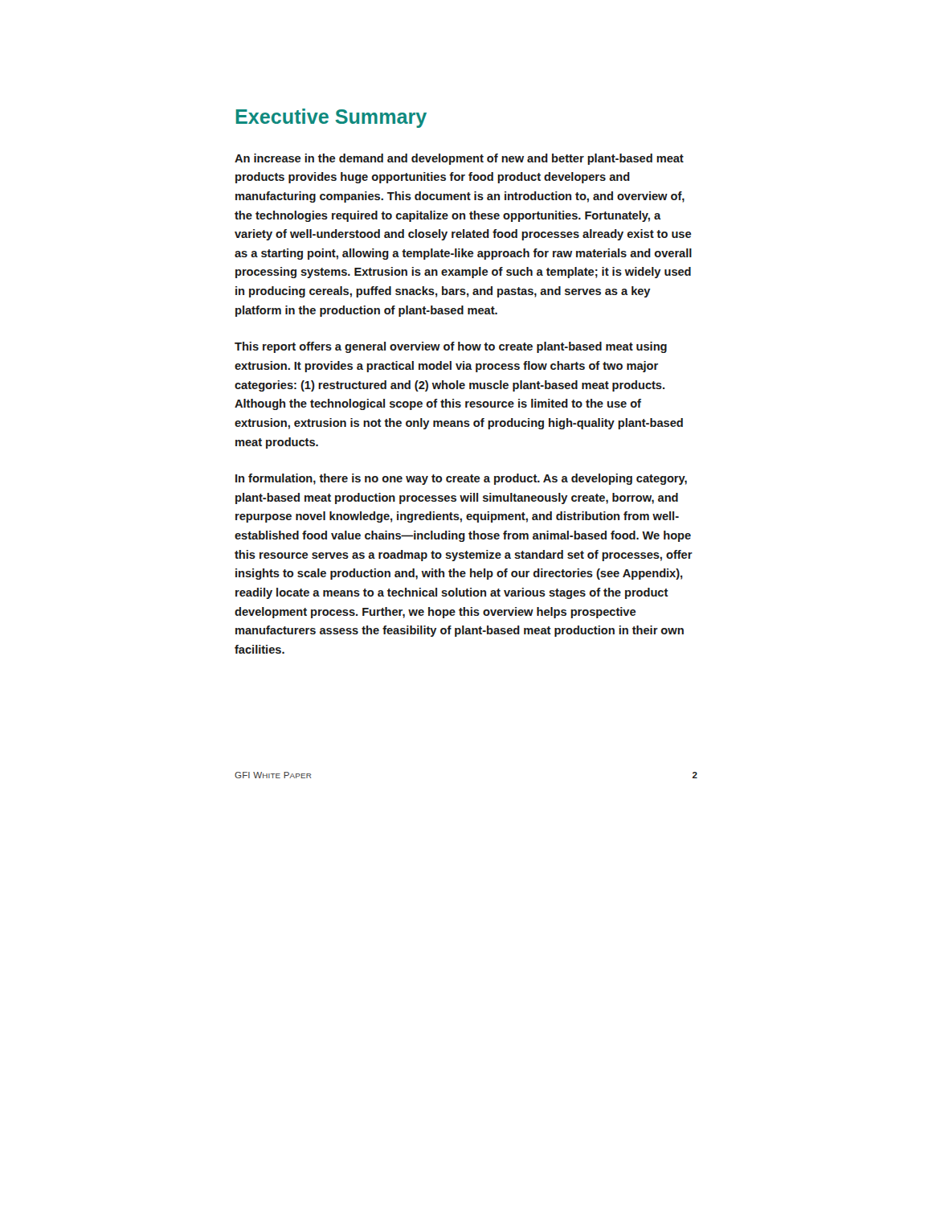Executive Summary
An increase in the demand and development of new and better plant-based meat products provides huge opportunities for food product developers and manufacturing companies. This document is an introduction to, and overview of, the technologies required to capitalize on these opportunities. Fortunately, a variety of well-understood and closely related food processes already exist to use as a starting point, allowing a template-like approach for raw materials and overall processing systems. Extrusion is an example of such a template; it is widely used in producing cereals, puffed snacks, bars, and pastas, and serves as a key platform in the production of plant-based meat.
This report offers a general overview of how to create plant-based meat using extrusion. It provides a practical model via process flow charts of two major categories: (1) restructured and (2) whole muscle plant-based meat products. Although the technological scope of this resource is limited to the use of extrusion, extrusion is not the only means of producing high-quality plant-based meat products.
In formulation, there is no one way to create a product. As a developing category, plant-based meat production processes will simultaneously create, borrow, and repurpose novel knowledge, ingredients, equipment, and distribution from well-established food value chains—including those from animal-based food. We hope this resource serves as a roadmap to systemize a standard set of processes, offer insights to scale production and, with the help of our directories (see Appendix), readily locate a means to a technical solution at various stages of the product development process. Further, we hope this overview helps prospective manufacturers assess the feasibility of plant-based meat production in their own facilities.
GFI WHITE PAPER
2